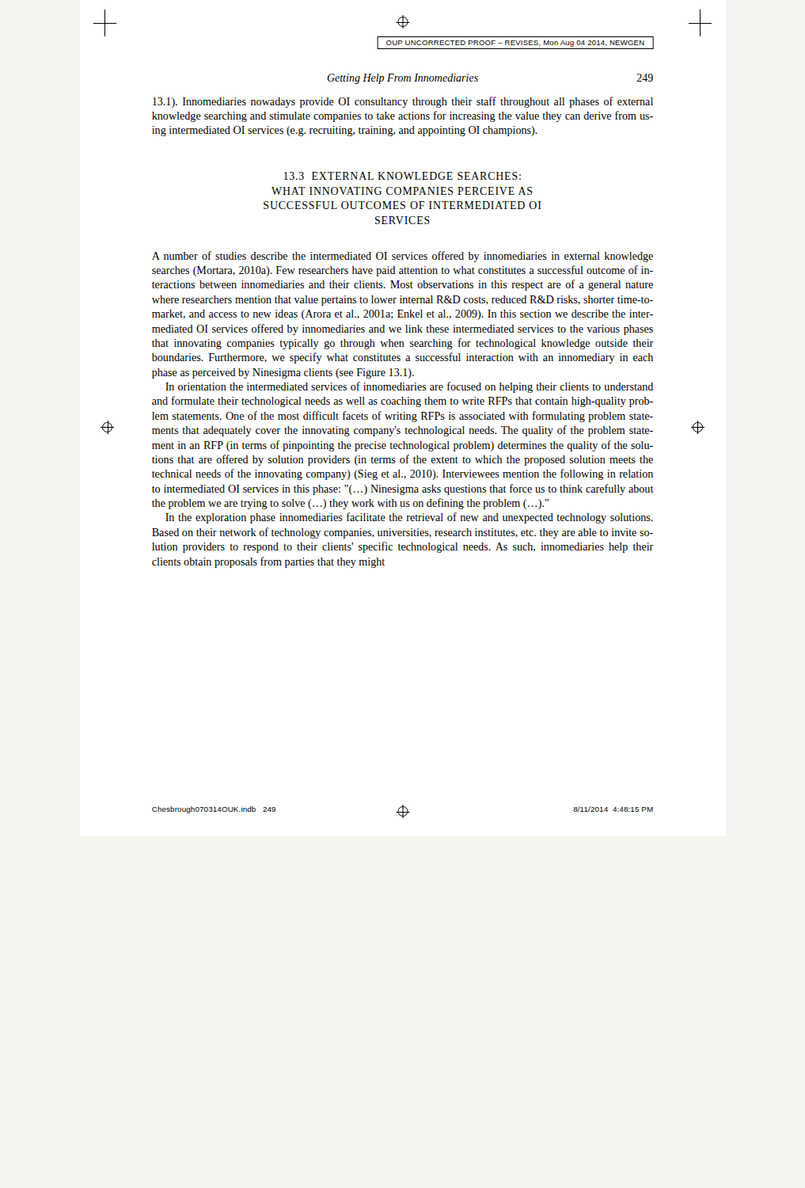OUP UNCORRECTED PROOF – REVISES, Mon Aug 04 2014, NEWGEN
Getting Help From Innomediaries 249
13.1). Innomediaries nowadays provide OI consultancy through their staff throughout all phases of external knowledge searching and stimulate companies to take actions for increasing the value they can derive from using intermediated OI services (e.g. recruiting, training, and appointing OI champions).
13.3 External Knowledge Searches:
What Innovating Companies Perceive as
Successful Outcomes of Intermediated OI
Services
A number of studies describe the intermediated OI services offered by innomediaries in external knowledge searches (Mortara, 2010a). Few researchers have paid attention to what constitutes a successful outcome of interactions between innomediaries and their clients. Most observations in this respect are of a general nature where researchers mention that value pertains to lower internal R&D costs, reduced R&D risks, shorter time-to-market, and access to new ideas (Arora et al., 2001a; Enkel et al., 2009). In this section we describe the intermediated OI services offered by innomediaries and we link these intermediated services to the various phases that innovating companies typically go through when searching for technological knowledge outside their boundaries. Furthermore, we specify what constitutes a successful interaction with an innomediary in each phase as perceived by Ninesigma clients (see Figure 13.1).
In orientation the intermediated services of innomediaries are focused on helping their clients to understand and formulate their technological needs as well as coaching them to write RFPs that contain high-quality problem statements. One of the most difficult facets of writing RFPs is associated with formulating problem statements that adequately cover the innovating company's technological needs. The quality of the problem statement in an RFP (in terms of pinpointing the precise technological problem) determines the quality of the solutions that are offered by solution providers (in terms of the extent to which the proposed solution meets the technical needs of the innovating company) (Sieg et al., 2010). Interviewees mention the following in relation to intermediated OI services in this phase: "(…) Ninesigma asks questions that force us to think carefully about the problem we are trying to solve (…) they work with us on defining the problem (…)."
In the exploration phase innomediaries facilitate the retrieval of new and unexpected technology solutions. Based on their network of technology companies, universities, research institutes, etc. they are able to invite solution providers to respond to their clients' specific technological needs. As such, innomediaries help their clients obtain proposals from parties that they might
Chesbrough070314OUK.indb 249 8/11/2014 4:48:15 PM